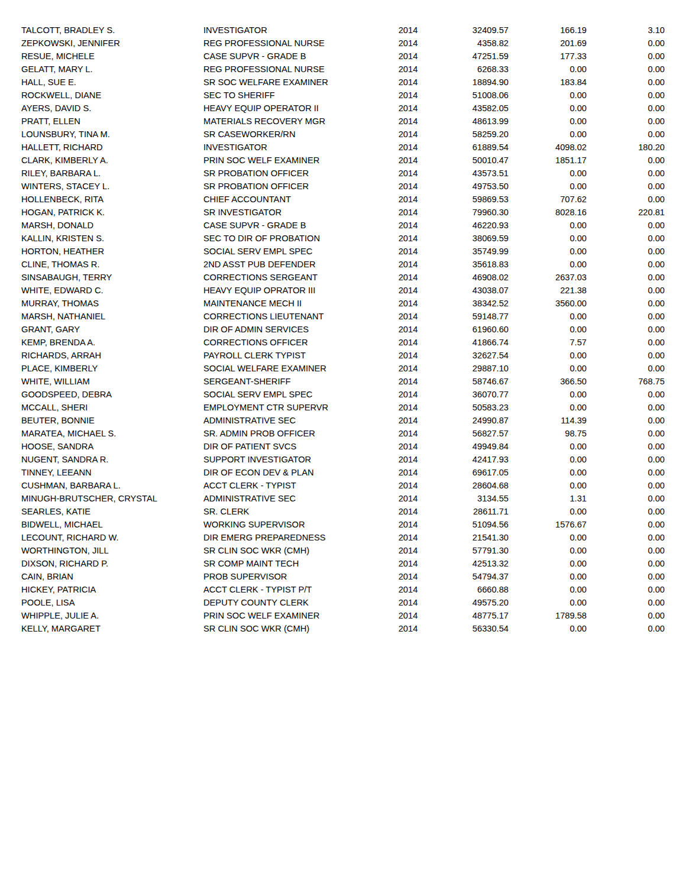| TALCOTT, BRADLEY S. | INVESTIGATOR | 2014 | 32409.57 | 166.19 | 3.10 |
| ZEPKOWSKI, JENNIFER | REG PROFESSIONAL NURSE | 2014 | 4358.82 | 201.69 | 0.00 |
| RESUE, MICHELE | CASE SUPVR - GRADE B | 2014 | 47251.59 | 177.33 | 0.00 |
| GELATT, MARY L. | REG PROFESSIONAL NURSE | 2014 | 6268.33 | 0.00 | 0.00 |
| HALL, SUE E. | SR SOC WELFARE EXAMINER | 2014 | 18894.90 | 183.84 | 0.00 |
| ROCKWELL, DIANE | SEC TO SHERIFF | 2014 | 51008.06 | 0.00 | 0.00 |
| AYERS, DAVID S. | HEAVY EQUIP OPERATOR II | 2014 | 43582.05 | 0.00 | 0.00 |
| PRATT, ELLEN | MATERIALS RECOVERY MGR | 2014 | 48613.99 | 0.00 | 0.00 |
| LOUNSBURY, TINA M. | SR CASEWORKER/RN | 2014 | 58259.20 | 0.00 | 0.00 |
| HALLETT, RICHARD | INVESTIGATOR | 2014 | 61889.54 | 4098.02 | 180.20 |
| CLARK, KIMBERLY A. | PRIN SOC WELF EXAMINER | 2014 | 50010.47 | 1851.17 | 0.00 |
| RILEY, BARBARA L. | SR PROBATION OFFICER | 2014 | 43573.51 | 0.00 | 0.00 |
| WINTERS, STACEY L. | SR PROBATION OFFICER | 2014 | 49753.50 | 0.00 | 0.00 |
| HOLLENBECK, RITA | CHIEF ACCOUNTANT | 2014 | 59869.53 | 707.62 | 0.00 |
| HOGAN, PATRICK K. | SR INVESTIGATOR | 2014 | 79960.30 | 8028.16 | 220.81 |
| MARSH, DONALD | CASE SUPVR - GRADE B | 2014 | 46220.93 | 0.00 | 0.00 |
| KALLIN, KRISTEN S. | SEC TO DIR OF PROBATION | 2014 | 38069.59 | 0.00 | 0.00 |
| HORTON, HEATHER | SOCIAL SERV EMPL SPEC | 2014 | 35749.99 | 0.00 | 0.00 |
| CLINE, THOMAS R. | 2ND ASST PUB DEFENDER | 2014 | 35618.83 | 0.00 | 0.00 |
| SINSABAUGH, TERRY | CORRECTIONS SERGEANT | 2014 | 46908.02 | 2637.03 | 0.00 |
| WHITE, EDWARD C. | HEAVY EQUIP OPRATOR III | 2014 | 43038.07 | 221.38 | 0.00 |
| MURRAY, THOMAS | MAINTENANCE MECH II | 2014 | 38342.52 | 3560.00 | 0.00 |
| MARSH, NATHANIEL | CORRECTIONS LIEUTENANT | 2014 | 59148.77 | 0.00 | 0.00 |
| GRANT, GARY | DIR OF ADMIN SERVICES | 2014 | 61960.60 | 0.00 | 0.00 |
| KEMP, BRENDA A. | CORRECTIONS OFFICER | 2014 | 41866.74 | 7.57 | 0.00 |
| RICHARDS, ARRAH | PAYROLL CLERK TYPIST | 2014 | 32627.54 | 0.00 | 0.00 |
| PLACE, KIMBERLY | SOCIAL WELFARE EXAMINER | 2014 | 29887.10 | 0.00 | 0.00 |
| WHITE, WILLIAM | SERGEANT-SHERIFF | 2014 | 58746.67 | 366.50 | 768.75 |
| GOODSPEED, DEBRA | SOCIAL SERV EMPL SPEC | 2014 | 36070.77 | 0.00 | 0.00 |
| MCCALL, SHERI | EMPLOYMENT CTR SUPERVR | 2014 | 50583.23 | 0.00 | 0.00 |
| BEUTER, BONNIE | ADMINISTRATIVE SEC | 2014 | 24990.87 | 114.39 | 0.00 |
| MARATEA, MICHAEL S. | SR. ADMIN PROB OFFICER | 2014 | 56827.57 | 98.75 | 0.00 |
| HOOSE, SANDRA | DIR OF PATIENT SVCS | 2014 | 49949.84 | 0.00 | 0.00 |
| NUGENT, SANDRA R. | SUPPORT INVESTIGATOR | 2014 | 42417.93 | 0.00 | 0.00 |
| TINNEY, LEEANN | DIR OF ECON DEV & PLAN | 2014 | 69617.05 | 0.00 | 0.00 |
| CUSHMAN, BARBARA L. | ACCT CLERK - TYPIST | 2014 | 28604.68 | 0.00 | 0.00 |
| MINUGH-BRUTSCHER, CRYSTAL | ADMINISTRATIVE SEC | 2014 | 3134.55 | 1.31 | 0.00 |
| SEARLES, KATIE | SR. CLERK | 2014 | 28611.71 | 0.00 | 0.00 |
| BIDWELL, MICHAEL | WORKING SUPERVISOR | 2014 | 51094.56 | 1576.67 | 0.00 |
| LECOUNT, RICHARD W. | DIR EMERG PREPAREDNESS | 2014 | 21541.30 | 0.00 | 0.00 |
| WORTHINGTON, JILL | SR CLIN SOC WKR (CMH) | 2014 | 57791.30 | 0.00 | 0.00 |
| DIXSON, RICHARD P. | SR COMP MAINT TECH | 2014 | 42513.32 | 0.00 | 0.00 |
| CAIN, BRIAN | PROB SUPERVISOR | 2014 | 54794.37 | 0.00 | 0.00 |
| HICKEY, PATRICIA | ACCT CLERK - TYPIST P/T | 2014 | 6660.88 | 0.00 | 0.00 |
| POOLE, LISA | DEPUTY COUNTY CLERK | 2014 | 49575.20 | 0.00 | 0.00 |
| WHIPPLE, JULIE A. | PRIN SOC WELF EXAMINER | 2014 | 48775.17 | 1789.58 | 0.00 |
| KELLY, MARGARET | SR CLIN SOC WKR (CMH) | 2014 | 56330.54 | 0.00 | 0.00 |